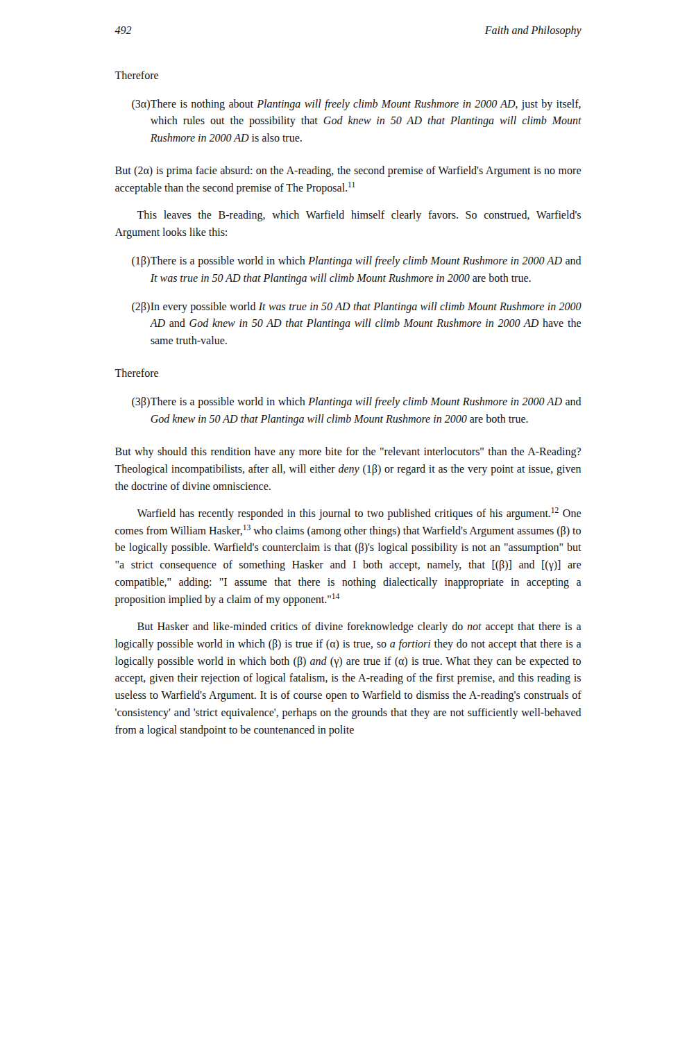492 Faith and Philosophy
Therefore
(3α) There is nothing about Plantinga will freely climb Mount Rushmore in 2000 AD, just by itself, which rules out the possibility that God knew in 50 AD that Plantinga will climb Mount Rushmore in 2000 AD is also true.
But (2α) is prima facie absurd: on the A-reading, the second premise of Warfield's Argument is no more acceptable than the second premise of The Proposal.11
This leaves the B-reading, which Warfield himself clearly favors. So construed, Warfield's Argument looks like this:
(1β) There is a possible world in which Plantinga will freely climb Mount Rushmore in 2000 AD and It was true in 50 AD that Plantinga will climb Mount Rushmore in 2000 are both true.
(2β) In every possible world It was true in 50 AD that Plantinga will climb Mount Rushmore in 2000 AD and God knew in 50 AD that Plantinga will climb Mount Rushmore in 2000 AD have the same truth-value.
Therefore
(3β) There is a possible world in which Plantinga will freely climb Mount Rushmore in 2000 AD and God knew in 50 AD that Plantinga will climb Mount Rushmore in 2000 are both true.
But why should this rendition have any more bite for the "relevant interlocutors" than the A-Reading? Theological incompatibilists, after all, will either deny (1β) or regard it as the very point at issue, given the doctrine of divine omniscience.
Warfield has recently responded in this journal to two published critiques of his argument.12 One comes from William Hasker,13 who claims (among other things) that Warfield's Argument assumes (β) to be logically possible. Warfield's counterclaim is that (β)'s logical possibility is not an "assumption" but "a strict consequence of something Hasker and I both accept, namely, that [(β)] and [(γ)] are compatible," adding: "I assume that there is nothing dialectically inappropriate in accepting a proposition implied by a claim of my opponent."14
But Hasker and like-minded critics of divine foreknowledge clearly do not accept that there is a logically possible world in which (β) is true if (α) is true, so a fortiori they do not accept that there is a logically possible world in which both (β) and (γ) are true if (α) is true. What they can be expected to accept, given their rejection of logical fatalism, is the A-reading of the first premise, and this reading is useless to Warfield's Argument. It is of course open to Warfield to dismiss the A-reading's construals of 'consistency' and 'strict equivalence', perhaps on the grounds that they are not sufficiently well-behaved from a logical standpoint to be countenanced in polite